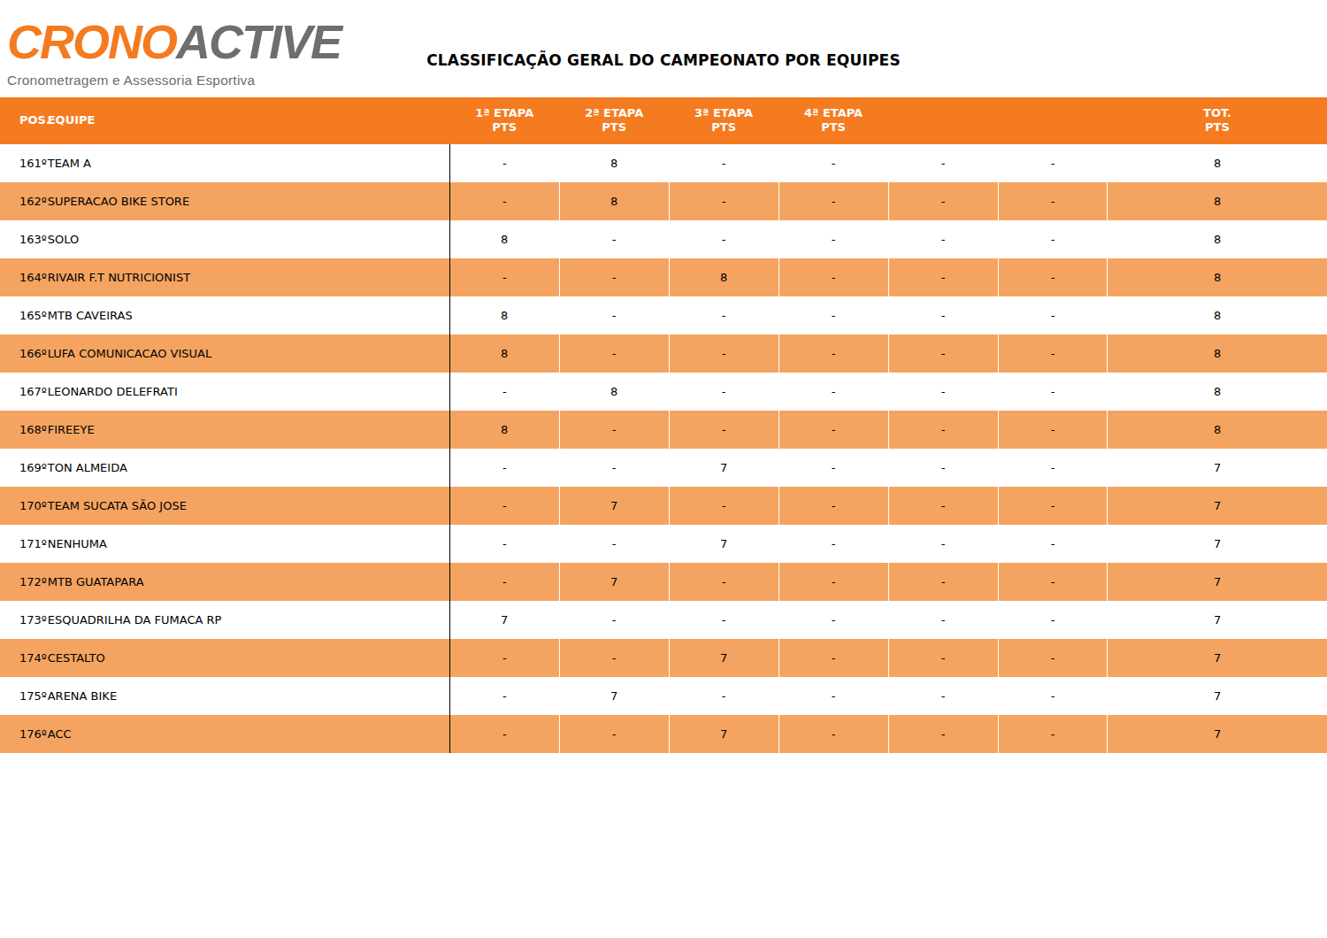CRONO ACTIVE
Cronometragem e Assessoria Esportiva
CLASSIFICAÇÃO GERAL DO CAMPEONATO POR EQUIPES
| POS. | EQUIPE | 1ª ETAPA PTS | 2ª ETAPA PTS | 3ª ETAPA PTS | 4ª ETAPA PTS | | | TOT. PTS |
| --- | --- | --- | --- | --- | --- | --- | --- | --- |
| 161º | TEAM A | - | 8 | - | - | - | - | 8 |
| 162º | SUPERACAO BIKE STORE | - | 8 | - | - | - | - | 8 |
| 163º | SOLO | 8 | - | - | - | - | - | 8 |
| 164º | RIVAIR F.T NUTRICIONIST | - | - | 8 | - | - | - | 8 |
| 165º | MTB CAVEIRAS | 8 | - | - | - | - | - | 8 |
| 166º | LUFA COMUNICACAO VISUAL | 8 | - | - | - | - | - | 8 |
| 167º | LEONARDO DELEFRATI | - | 8 | - | - | - | - | 8 |
| 168º | FIREEYE | 8 | - | - | - | - | - | 8 |
| 169º | TON ALMEIDA | - | - | 7 | - | - | - | 7 |
| 170º | TEAM SUCATA SÃO JOSE | - | 7 | - | - | - | - | 7 |
| 171º | NENHUMA | - | - | 7 | - | - | - | 7 |
| 172º | MTB GUATAPARA | - | 7 | - | - | - | - | 7 |
| 173º | ESQUADRILHA DA FUMACA RP | 7 | - | - | - | - | - | 7 |
| 174º | CESTALTO | - | - | 7 | - | - | - | 7 |
| 175º | ARENA BIKE | - | 7 | - | - | - | - | 7 |
| 176º | ACC | - | - | 7 | - | - | - | 7 |